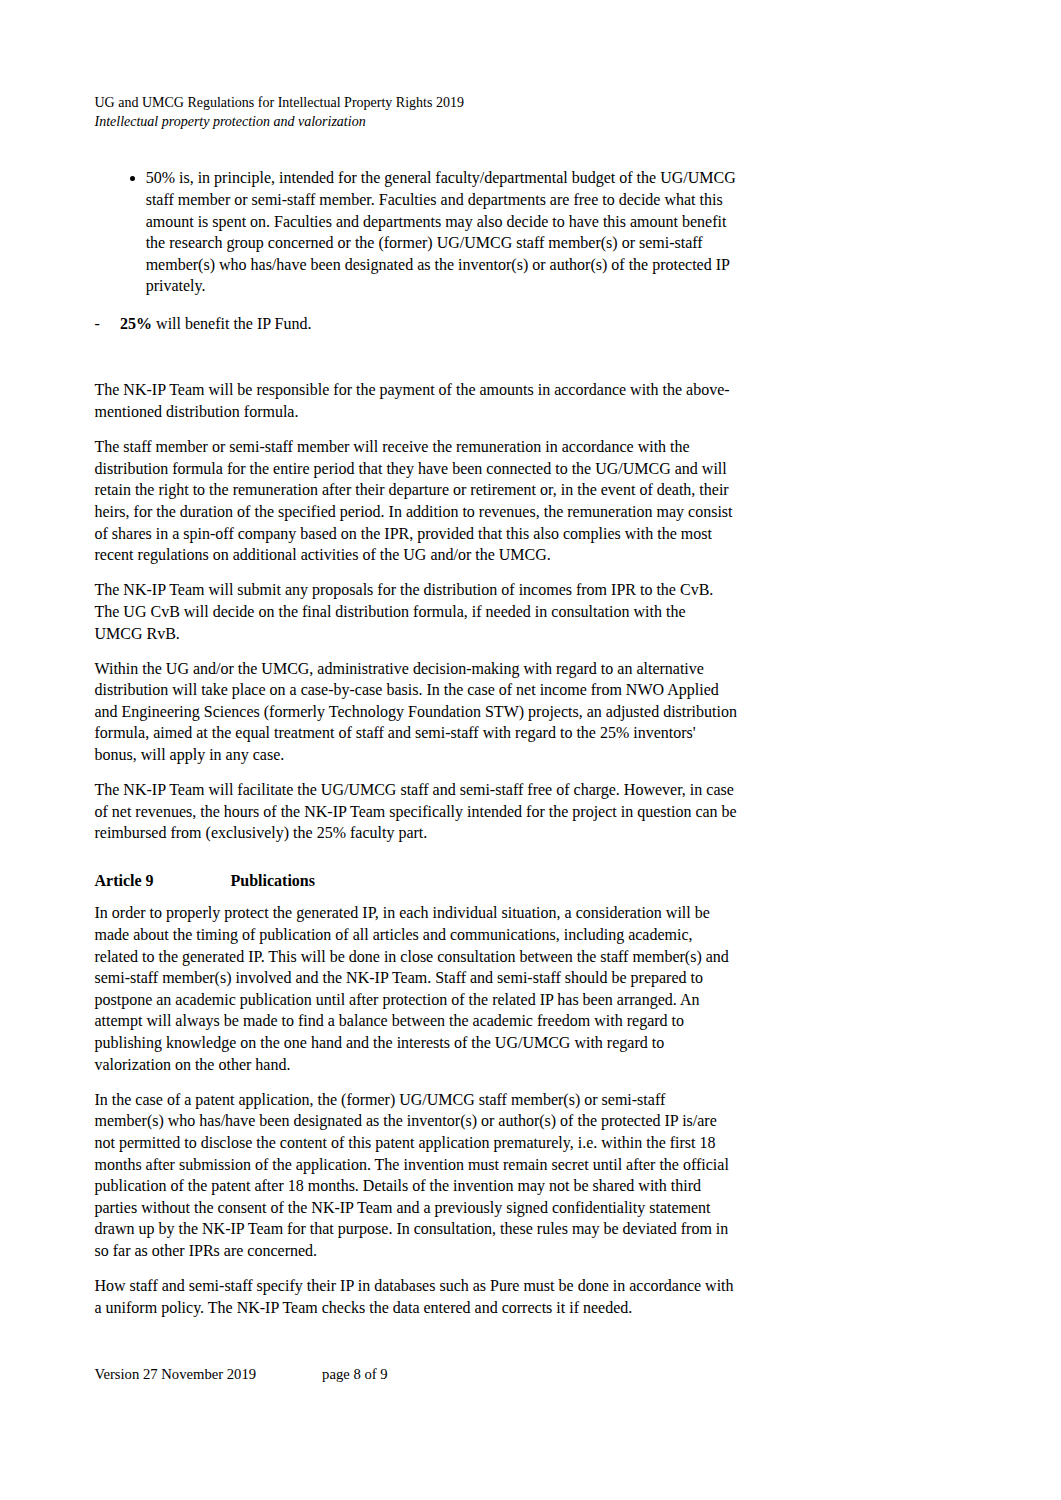UG and UMCG Regulations for Intellectual Property Rights 2019
Intellectual property protection and valorization
50% is, in principle, intended for the general faculty/departmental budget of the UG/UMCG staff member or semi-staff member. Faculties and departments are free to decide what this amount is spent on. Faculties and departments may also decide to have this amount benefit the research group concerned or the (former) UG/UMCG staff member(s) or semi-staff member(s) who has/have been designated as the inventor(s) or author(s) of the protected IP privately.
25% will benefit the IP Fund.
The NK-IP Team will be responsible for the payment of the amounts in accordance with the above-mentioned distribution formula.
The staff member or semi-staff member will receive the remuneration in accordance with the distribution formula for the entire period that they have been connected to the UG/UMCG and will retain the right to the remuneration after their departure or retirement or, in the event of death, their heirs, for the duration of the specified period. In addition to revenues, the remuneration may consist of shares in a spin-off company based on the IPR, provided that this also complies with the most recent regulations on additional activities of the UG and/or the UMCG.
The NK-IP Team will submit any proposals for the distribution of incomes from IPR to the CvB. The UG CvB will decide on the final distribution formula, if needed in consultation with the UMCG RvB.
Within the UG and/or the UMCG, administrative decision-making with regard to an alternative distribution will take place on a case-by-case basis. In the case of net income from NWO Applied and Engineering Sciences (formerly Technology Foundation STW) projects, an adjusted distribution formula, aimed at the equal treatment of staff and semi-staff with regard to the 25% inventors' bonus, will apply in any case.
The NK-IP Team will facilitate the UG/UMCG staff and semi-staff free of charge. However, in case of net revenues, the hours of the NK-IP Team specifically intended for the project in question can be reimbursed from (exclusively) the 25% faculty part.
Article 9 Publications
In order to properly protect the generated IP, in each individual situation, a consideration will be made about the timing of publication of all articles and communications, including academic, related to the generated IP. This will be done in close consultation between the staff member(s) and semi-staff member(s) involved and the NK-IP Team. Staff and semi-staff should be prepared to postpone an academic publication until after protection of the related IP has been arranged. An attempt will always be made to find a balance between the academic freedom with regard to publishing knowledge on the one hand and the interests of the UG/UMCG with regard to valorization on the other hand.
In the case of a patent application, the (former) UG/UMCG staff member(s) or semi-staff member(s) who has/have been designated as the inventor(s) or author(s) of the protected IP is/are not permitted to disclose the content of this patent application prematurely, i.e. within the first 18 months after submission of the application. The invention must remain secret until after the official publication of the patent after 18 months. Details of the invention may not be shared with third parties without the consent of the NK-IP Team and a previously signed confidentiality statement drawn up by the NK-IP Team for that purpose. In consultation, these rules may be deviated from in so far as other IPRs are concerned.
How staff and semi-staff specify their IP in databases such as Pure must be done in accordance with a uniform policy. The NK-IP Team checks the data entered and corrects it if needed.
Version 27 November 2019page 8 of 9